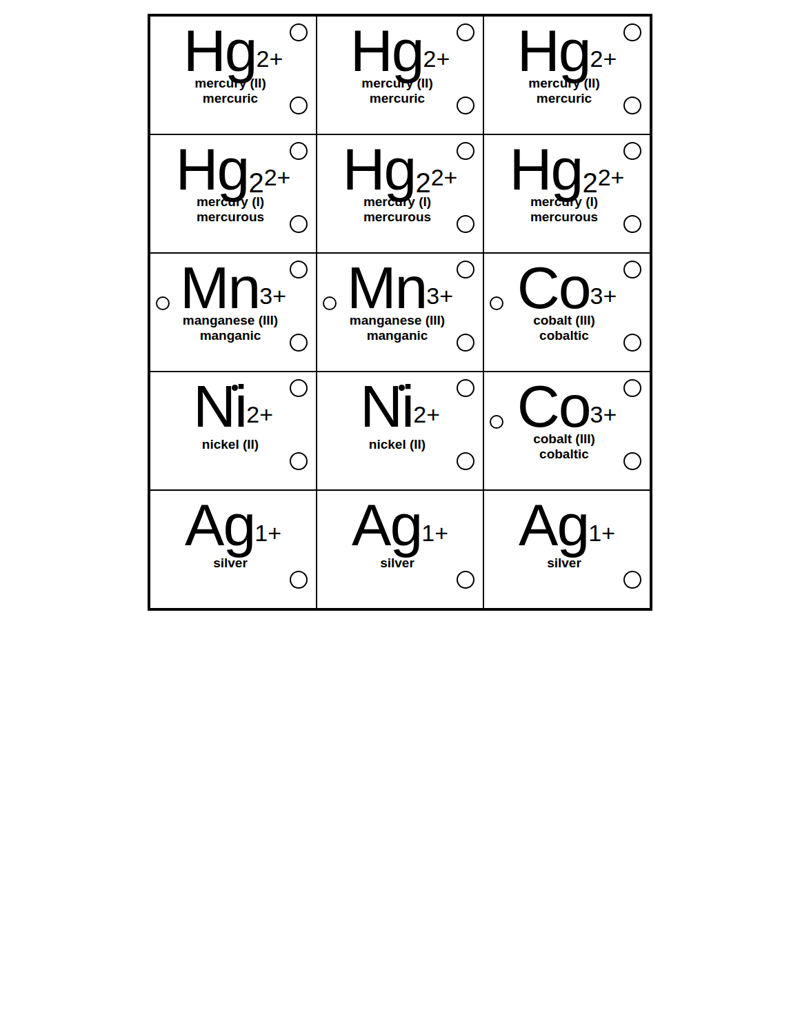| Hg 2+ mercury (II) mercuric | Hg 2+ mercury (II) mercuric | Hg 2+ mercury (II) mercuric |
| Hg 2 2+ mercury (I) mercurous | Hg 2 2+ mercury (I) mercurous | Hg 2 2+ mercury (I) mercurous |
| Mn 3+ manganese (III) manganic | Mn 3+ manganese (III) manganic | Co 3+ cobalt (III) cobaltic |
| Ni 2+ nickel (II) | Ni 2+ nickel (II) | Co 3+ cobalt (III) cobaltic |
| Ag 1+ silver | Ag 1+ silver | Ag 1+ silver |